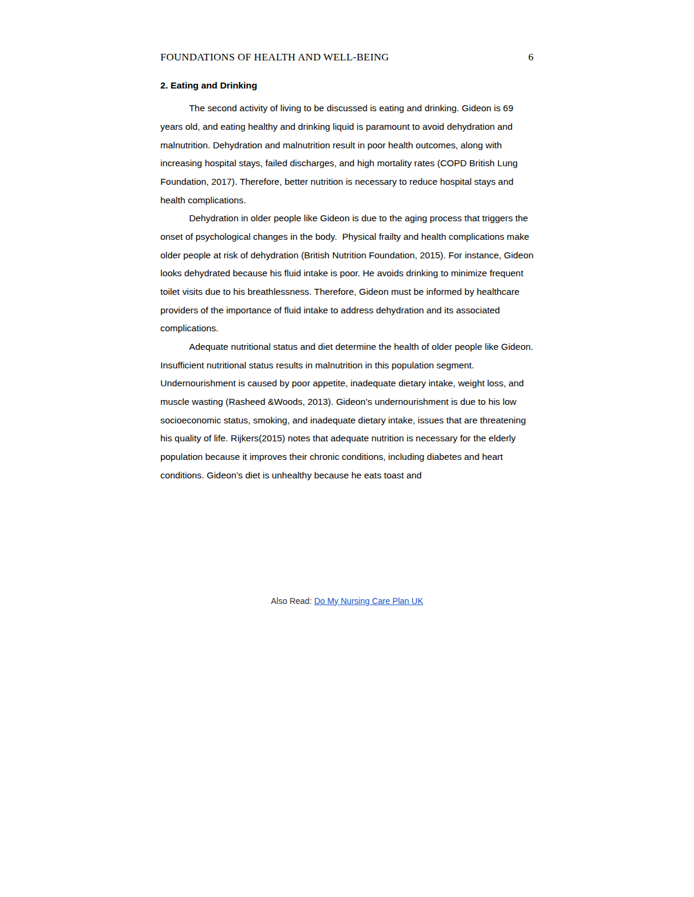Foundations of Health and Well-Being 6
2. Eating and Drinking
The second activity of living to be discussed is eating and drinking. Gideon is 69 years old, and eating healthy and drinking liquid is paramount to avoid dehydration and malnutrition. Dehydration and malnutrition result in poor health outcomes, along with increasing hospital stays, failed discharges, and high mortality rates (COPD British Lung Foundation, 2017). Therefore, better nutrition is necessary to reduce hospital stays and health complications.
Dehydration in older people like Gideon is due to the aging process that triggers the onset of psychological changes in the body. Physical frailty and health complications make older people at risk of dehydration (British Nutrition Foundation, 2015). For instance, Gideon looks dehydrated because his fluid intake is poor. He avoids drinking to minimize frequent toilet visits due to his breathlessness. Therefore, Gideon must be informed by healthcare providers of the importance of fluid intake to address dehydration and its associated complications.
Adequate nutritional status and diet determine the health of older people like Gideon. Insufficient nutritional status results in malnutrition in this population segment. Undernourishment is caused by poor appetite, inadequate dietary intake, weight loss, and muscle wasting (Rasheed &Woods, 2013). Gideon’s undernourishment is due to his low socioeconomic status, smoking, and inadequate dietary intake, issues that are threatening his quality of life. Rijkers(2015) notes that adequate nutrition is necessary for the elderly population because it improves their chronic conditions, including diabetes and heart conditions. Gideon’s diet is unhealthy because he eats toast and
Also Read: Do My Nursing Care Plan UK